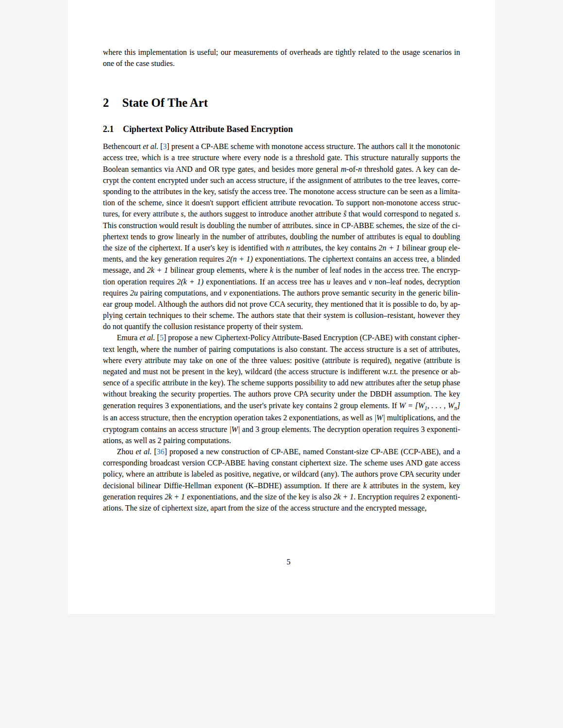where this implementation is useful; our measurements of overheads are tightly related to the usage scenarios in one of the case studies.
2 State Of The Art
2.1 Ciphertext Policy Attribute Based Encryption
Bethencourt et al. [3] present a CP-ABE scheme with monotone access structure. The authors call it the monotonic access tree, which is a tree structure where every node is a threshold gate. This structure naturally supports the Boolean semantics via AND and OR type gates, and besides more general m-of-n threshold gates. A key can decrypt the content encrypted under such an access structure, if the assignment of attributes to the tree leaves, corresponding to the attributes in the key, satisfy the access tree. The monotone access structure can be seen as a limitation of the scheme, since it doesn't support efficient attribute revocation. To support non-monotone access structures, for every attribute s, the authors suggest to introduce another attribute ŝ that would correspond to negated s. This construction would result is doubling the number of attributes. since in CP-ABBE schemes, the size of the ciphertext tends to grow linearly in the number of attributes, doubling the number of attributes is equal to doubling the size of the ciphertext. If a user's key is identified with n attributes, the key contains 2n + 1 bilinear group elements, and the key generation requires 2(n + 1) exponentiations. The ciphertext contains an access tree, a blinded message, and 2k + 1 bilinear group elements, where k is the number of leaf nodes in the access tree. The encryption operation requires 2(k + 1) exponentiations. If an access tree has u leaves and v non–leaf nodes, decryption requires 2u pairing computations, and v exponentiations. The authors prove semantic security in the generic bilinear group model. Although the authors did not prove CCA security, they mentioned that it is possible to do, by applying certain techniques to their scheme. The authors state that their system is collusion–resistant, however they do not quantify the collusion resistance property of their system.
Emura et al. [5] propose a new Ciphertext-Policy Attribute-Based Encryption (CP-ABE) with constant ciphertext length, where the number of pairing computations is also constant. The access structure is a set of attributes, where every attribute may take on one of the three values: positive (attribute is required), negative (attribute is negated and must not be present in the key), wildcard (the access structure is indifferent w.r.t. the presence or absence of a specific attribute in the key). The scheme supports possibility to add new attributes after the setup phase without breaking the security properties. The authors prove CPA security under the DBDH assumption. The key generation requires 3 exponentiations, and the user's private key contains 2 group elements. If W = [W1, . . . , Wn] is an access structure, then the encryption operation takes 2 exponentiations, as well as |W| multiplications, and the cryptogram contains an access structure |W| and 3 group elements. The decryption operation requires 3 exponentiations, as well as 2 pairing computations.
Zhou et al. [36] proposed a new construction of CP-ABE, named Constant-size CP-ABE (CCP-ABE), and a corresponding broadcast version CCP-ABBE having constant ciphertext size. The scheme uses AND gate access policy, where an attribute is labeled as positive, negative, or wildcard (any). The authors prove CPA security under decisional bilinear Diffie-Hellman exponent (K–BDHE) assumption. If there are k attributes in the system, key generation requires 2k + 1 exponentiations, and the size of the key is also 2k + 1. Encryption requires 2 exponentiations. The size of ciphertext size, apart from the size of the access structure and the encrypted message,
5